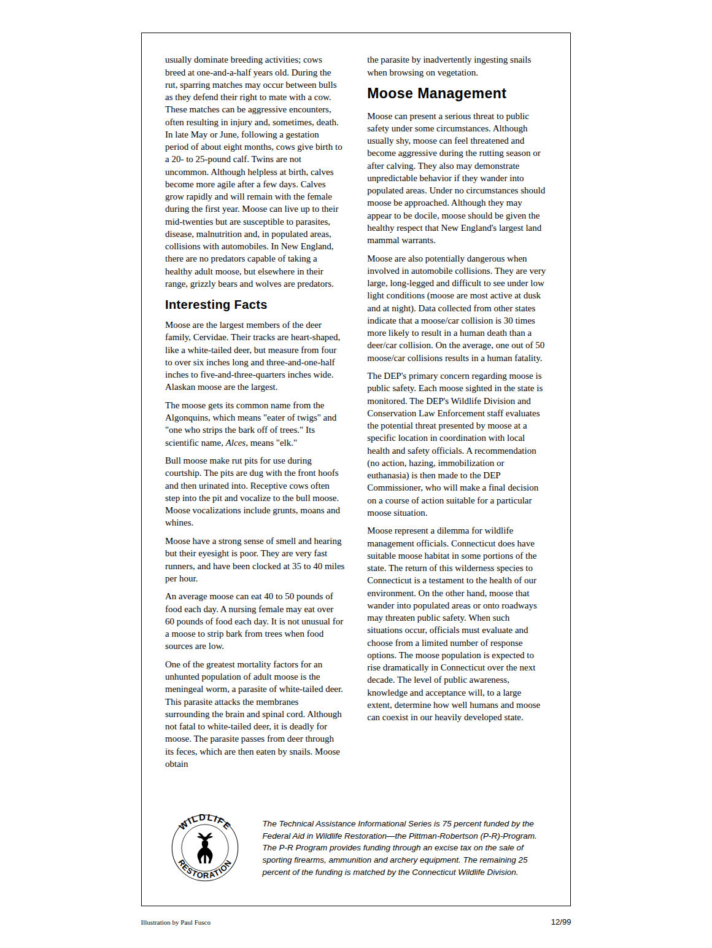usually dominate breeding activities; cows breed at one-and-a-half years old. During the rut, sparring matches may occur between bulls as they defend their right to mate with a cow. These matches can be aggressive encounters, often resulting in injury and, sometimes, death. In late May or June, following a gestation period of about eight months, cows give birth to a 20- to 25-pound calf. Twins are not uncommon. Although helpless at birth, calves become more agile after a few days. Calves grow rapidly and will remain with the female during the first year. Moose can live up to their mid-twenties but are susceptible to parasites, disease, malnutrition and, in populated areas, collisions with automobiles. In New England, there are no predators capable of taking a healthy adult moose, but elsewhere in their range, grizzly bears and wolves are predators.
Interesting Facts
Moose are the largest members of the deer family, Cervidae. Their tracks are heart-shaped, like a white-tailed deer, but measure from four to over six inches long and three-and-one-half inches to five-and-three-quarters inches wide. Alaskan moose are the largest.
The moose gets its common name from the Algonquins, which means "eater of twigs" and "one who strips the bark off of trees." Its scientific name, Alces, means "elk."
Bull moose make rut pits for use during courtship. The pits are dug with the front hoofs and then urinated into. Receptive cows often step into the pit and vocalize to the bull moose. Moose vocalizations include grunts, moans and whines.
Moose have a strong sense of smell and hearing but their eyesight is poor. They are very fast runners, and have been clocked at 35 to 40 miles per hour.
An average moose can eat 40 to 50 pounds of food each day. A nursing female may eat over 60 pounds of food each day. It is not unusual for a moose to strip bark from trees when food sources are low.
One of the greatest mortality factors for an unhunted population of adult moose is the meningeal worm, a parasite of white-tailed deer. This parasite attacks the membranes surrounding the brain and spinal cord. Although not fatal to white-tailed deer, it is deadly for moose. The parasite passes from deer through its feces, which are then eaten by snails. Moose obtain
the parasite by inadvertently ingesting snails when browsing on vegetation.
Moose Management
Moose can present a serious threat to public safety under some circumstances. Although usually shy, moose can feel threatened and become aggressive during the rutting season or after calving. They also may demonstrate unpredictable behavior if they wander into populated areas. Under no circumstances should moose be approached. Although they may appear to be docile, moose should be given the healthy respect that New England's largest land mammal warrants.
Moose are also potentially dangerous when involved in automobile collisions. They are very large, long-legged and difficult to see under low light conditions (moose are most active at dusk and at night). Data collected from other states indicate that a moose/car collision is 30 times more likely to result in a human death than a deer/car collision. On the average, one out of 50 moose/car collisions results in a human fatality.
The DEP's primary concern regarding moose is public safety. Each moose sighted in the state is monitored. The DEP's Wildlife Division and Conservation Law Enforcement staff evaluates the potential threat presented by moose at a specific location in coordination with local health and safety officials. A recommendation (no action, hazing, immobilization or euthanasia) is then made to the DEP Commissioner, who will make a final decision on a course of action suitable for a particular moose situation.
Moose represent a dilemma for wildlife management officials. Connecticut does have suitable moose habitat in some portions of the state. The return of this wilderness species to Connecticut is a testament to the health of our environment. On the other hand, moose that wander into populated areas or onto roadways may threaten public safety. When such situations occur, officials must evaluate and choose from a limited number of response options. The moose population is expected to rise dramatically in Connecticut over the next decade. The level of public awareness, knowledge and acceptance will, to a large extent, determine how well humans and moose can coexist in our heavily developed state.
WILDLIFE RESTORATION
The Technical Assistance Informational Series is 75 percent funded by the Federal Aid in Wildlife Restoration—the Pittman-Robertson (P-R)-Program. The P-R Program provides funding through an excise tax on the sale of sporting firearms, ammunition and archery equipment. The remaining 25 percent of the funding is matched by the Connecticut Wildlife Division.
Illustration by Paul Fusco
12/99